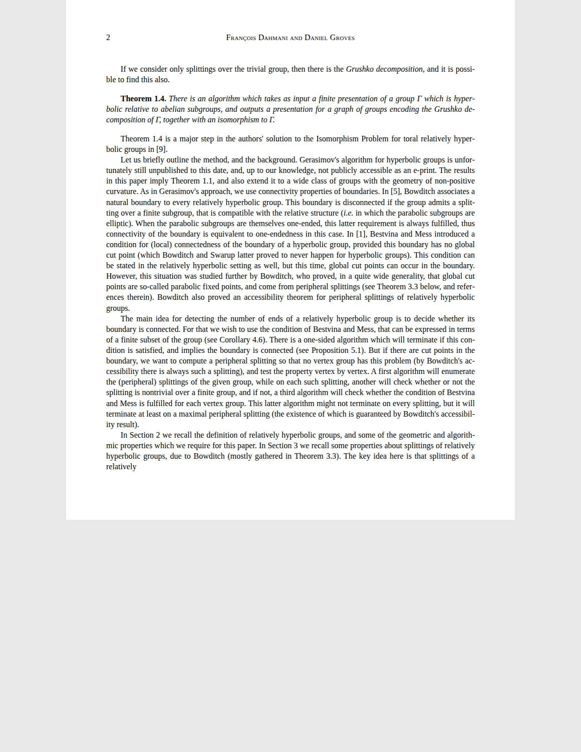2 François Dahmani and Daniel Groves
If we consider only splittings over the trivial group, then there is the Grushko decomposition, and it is possible to find this also.
Theorem 1.4. There is an algorithm which takes as input a finite presentation of a group Γ which is hyperbolic relative to abelian subgroups, and outputs a presentation for a graph of groups encoding the Grushko decomposition of Γ, together with an isomorphism to Γ.
Theorem 1.4 is a major step in the authors' solution to the Isomorphism Problem for toral relatively hyperbolic groups in [9].
Let us briefly outline the method, and the background. Gerasimov's algorithm for hyperbolic groups is unfortunately still unpublished to this date, and, up to our knowledge, not publicly accessible as an e-print. The results in this paper imply Theorem 1.1, and also extend it to a wide class of groups with the geometry of non-positive curvature. As in Gerasimov's approach, we use connectivity properties of boundaries. In [5], Bowditch associates a natural boundary to every relatively hyperbolic group. This boundary is disconnected if the group admits a splitting over a finite subgroup, that is compatible with the relative structure (i.e. in which the parabolic subgroups are elliptic). When the parabolic subgroups are themselves one-ended, this latter requirement is always fulfilled, thus connectivity of the boundary is equivalent to one-endedness in this case. In [1], Bestvina and Mess introduced a condition for (local) connectedness of the boundary of a hyperbolic group, provided this boundary has no global cut point (which Bowditch and Swarup latter proved to never happen for hyperbolic groups). This condition can be stated in the relatively hyperbolic setting as well, but this time, global cut points can occur in the boundary. However, this situation was studied further by Bowditch, who proved, in a quite wide generality, that global cut points are so-called parabolic fixed points, and come from peripheral splittings (see Theorem 3.3 below, and references therein). Bowditch also proved an accessibility theorem for peripheral splittings of relatively hyperbolic groups.
The main idea for detecting the number of ends of a relatively hyperbolic group is to decide whether its boundary is connected. For that we wish to use the condition of Bestvina and Mess, that can be expressed in terms of a finite subset of the group (see Corollary 4.6). There is a one-sided algorithm which will terminate if this condition is satisfied, and implies the boundary is connected (see Proposition 5.1). But if there are cut points in the boundary, we want to compute a peripheral splitting so that no vertex group has this problem (by Bowditch's accessibility there is always such a splitting), and test the property vertex by vertex. A first algorithm will enumerate the (peripheral) splittings of the given group, while on each such splitting, another will check whether or not the splitting is nontrivial over a finite group, and if not, a third algorithm will check whether the condition of Bestvina and Mess is fulfilled for each vertex group. This latter algorithm might not terminate on every splitting, but it will terminate at least on a maximal peripheral splitting (the existence of which is guaranteed by Bowditch's accessibility result).
In Section 2 we recall the definition of relatively hyperbolic groups, and some of the geometric and algorithmic properties which we require for this paper. In Section 3 we recall some properties about splittings of relatively hyperbolic groups, due to Bowditch (mostly gathered in Theorem 3.3). The key idea here is that splittings of a relatively